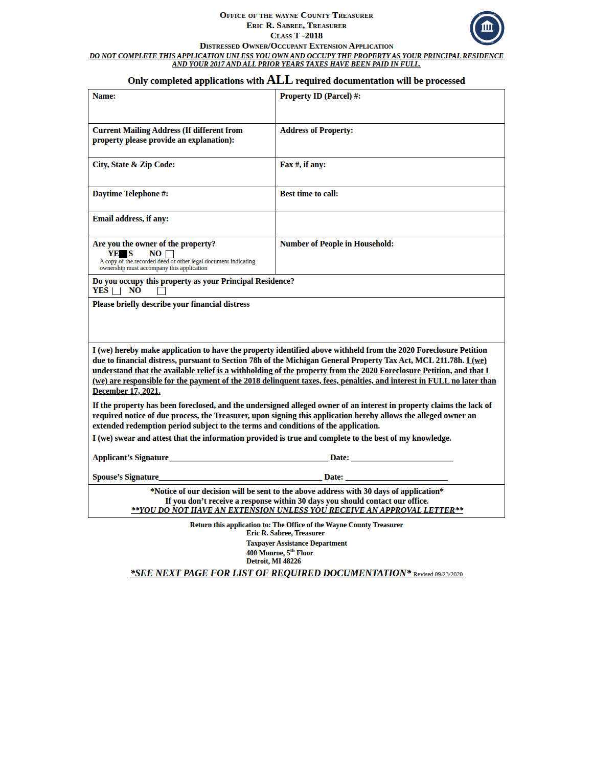WAYNE COUNTY TREASURER
Office of the wayne County Treasurer
Eric R. Sabree, Treasurer
Class T -2018
Distressed Owner/Occupant Extension Application
DO NOT COMPLETE THIS APPLICATION UNLESS YOU OWN AND OCCUPY THE PROPERTY AS YOUR PRINCIPAL RESIDENCE AND YOUR 2017 AND ALL PRIOR YEARS TAXES HAVE BEEN PAID IN FULL.
Only completed applications with ALL required documentation will be processed
| Name: | Property ID (Parcel) #: |
| Current Mailing Address (If different from property please provide an explanation): | Address of Property: |
| City, State & Zip Code: | Fax #, if any: |
| Daytime Telephone #: | Best time to call: |
| Email address, if any: | |
| Are you the owner of the property? YE S NO A copy of the recorded deed or other legal document indicating ownership must accompany this application | Number of People in Household: |
| Do you occupy this property as your Principal Residence? YES NO |
| Please briefly describe your financial distress |
| I (we) hereby make application to have the property identified above withheld from the 2020 Foreclosure Petition due to financial distress, pursuant to Section 78h of the Michigan General Property Tax Act, MCL 211.78h. I (we) understand that the available relief is a withholding of the property from the 2020 Foreclosure Petition, and that I (we) are responsible for the payment of the 2018 delinquent taxes, fees, penalties, and interest in FULL no later than December 17, 2021. If the property has been foreclosed, and the undersigned alleged owner of an interest in property claims the lack of required notice of due process, the Treasurer, upon signing this application hereby allows the alleged owner an extended redemption period subject to the terms and conditions of the application. I (we) swear and attest that the information provided is true and complete to the best of my knowledge. Applicant’s Signature_______________________________________ Date: _________________________ Spouse’s Signature________________________________________ Date: _________________________ |
| *Notice of our decision will be sent to the above address with 30 days of application* If you don’t receive a response within 30 days you should contact our office. **YOU DO NOT HAVE AN EXTENSION UNLESS YOU RECEIVE AN APPROVAL LETTER** |
Return this application to: The Office of the Wayne County Treasurer
Eric R. Sabree, Treasurer
Taxpayer Assistance Department
400 Monroe, 5th Floor
Detroit, MI 48226
*SEE NEXT PAGE FOR LIST OF REQUIRED DOCUMENTATION* Revised 09/23/2020